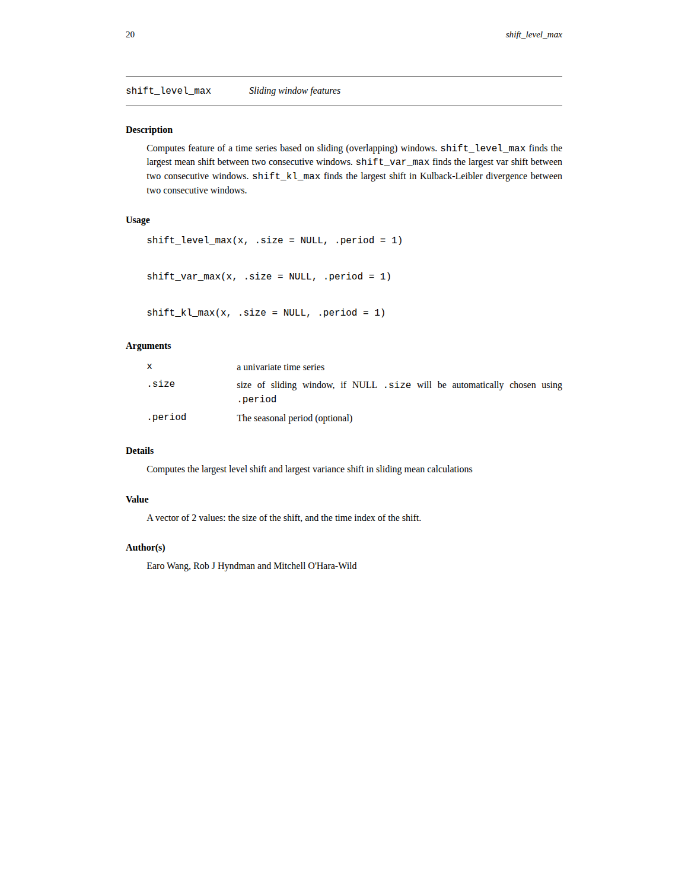20 shift_level_max
shift_level_max Sliding window features
Description
Computes feature of a time series based on sliding (overlapping) windows. shift_level_max finds the largest mean shift between two consecutive windows. shift_var_max finds the largest var shift between two consecutive windows. shift_kl_max finds the largest shift in Kulback-Leibler divergence between two consecutive windows.
Usage
shift_level_max(x, .size = NULL, .period = 1)

shift_var_max(x, .size = NULL, .period = 1)

shift_kl_max(x, .size = NULL, .period = 1)
Arguments
| x | a univariate time series |
| .size | size of sliding window, if NULL .size will be automatically chosen using .period |
| .period | The seasonal period (optional) |
Details
Computes the largest level shift and largest variance shift in sliding mean calculations
Value
A vector of 2 values: the size of the shift, and the time index of the shift.
Author(s)
Earo Wang, Rob J Hyndman and Mitchell O'Hara-Wild